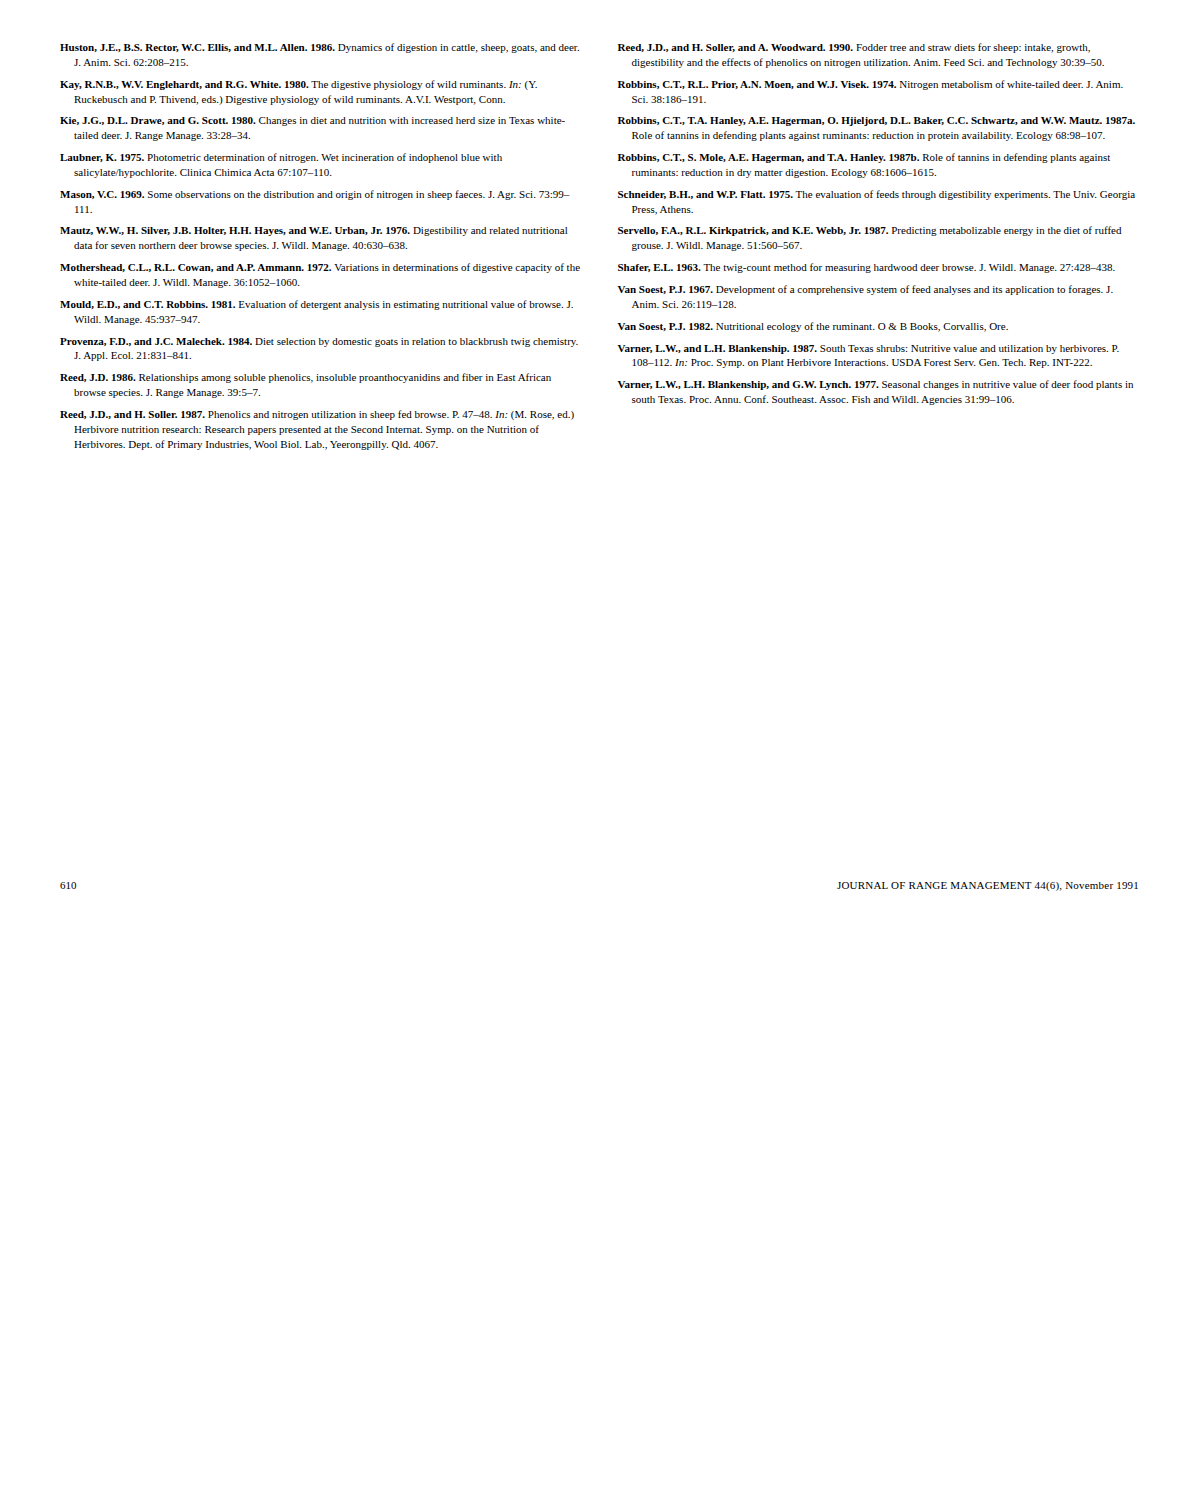Huston, J.E., B.S. Rector, W.C. Ellis, and M.L. Allen. 1986. Dynamics of digestion in cattle, sheep, goats, and deer. J. Anim. Sci. 62:208–215.
Kay, R.N.B., W.V. Englehardt, and R.G. White. 1980. The digestive physiology of wild ruminants. In: (Y. Ruckebusch and P. Thivend, eds.) Digestive physiology of wild ruminants. A.V.I. Westport, Conn.
Kie, J.G., D.L. Drawe, and G. Scott. 1980. Changes in diet and nutrition with increased herd size in Texas white-tailed deer. J. Range Manage. 33:28–34.
Laubner, K. 1975. Photometric determination of nitrogen. Wet incineration of indophenol blue with salicylate/hypochlorite. Clinica Chimica Acta 67:107–110.
Mason, V.C. 1969. Some observations on the distribution and origin of nitrogen in sheep faeces. J. Agr. Sci. 73:99–111.
Mautz, W.W., H. Silver, J.B. Holter, H.H. Hayes, and W.E. Urban, Jr. 1976. Digestibility and related nutritional data for seven northern deer browse species. J. Wildl. Manage. 40:630–638.
Mothershead, C.L., R.L. Cowan, and A.P. Ammann. 1972. Variations in determinations of digestive capacity of the white-tailed deer. J. Wildl. Manage. 36:1052–1060.
Mould, E.D., and C.T. Robbins. 1981. Evaluation of detergent analysis in estimating nutritional value of browse. J. Wildl. Manage. 45:937–947.
Provenza, F.D., and J.C. Malechek. 1984. Diet selection by domestic goats in relation to blackbrush twig chemistry. J. Appl. Ecol. 21:831–841.
Reed, J.D. 1986. Relationships among soluble phenolics, insoluble proanthocyanidins and fiber in East African browse species. J. Range Manage. 39:5–7.
Reed, J.D., and H. Soller. 1987. Phenolics and nitrogen utilization in sheep fed browse. P. 47–48. In: (M. Rose, ed.) Herbivore nutrition research: Research papers presented at the Second Internat. Symp. on the Nutrition of Herbivores. Dept. of Primary Industries, Wool Biol. Lab., Yeerongpilly. Qld. 4067.
Reed, J.D., and H. Soller, and A. Woodward. 1990. Fodder tree and straw diets for sheep: intake, growth, digestibility and the effects of phenolics on nitrogen utilization. Anim. Feed Sci. and Technology 30:39–50.
Robbins, C.T., R.L. Prior, A.N. Moen, and W.J. Visek. 1974. Nitrogen metabolism of white-tailed deer. J. Anim. Sci. 38:186–191.
Robbins, C.T., T.A. Hanley, A.E. Hagerman, O. Hjieljord, D.L. Baker, C.C. Schwartz, and W.W. Mautz. 1987a. Role of tannins in defending plants against ruminants: reduction in protein availability. Ecology 68:98–107.
Robbins, C.T., S. Mole, A.E. Hagerman, and T.A. Hanley. 1987b. Role of tannins in defending plants against ruminants: reduction in dry matter digestion. Ecology 68:1606–1615.
Schneider, B.H., and W.P. Flatt. 1975. The evaluation of feeds through digestibility experiments. The Univ. Georgia Press, Athens.
Servello, F.A., R.L. Kirkpatrick, and K.E. Webb, Jr. 1987. Predicting metabolizable energy in the diet of ruffed grouse. J. Wildl. Manage. 51:560–567.
Shafer, E.L. 1963. The twig-count method for measuring hardwood deer browse. J. Wildl. Manage. 27:428–438.
Van Soest, P.J. 1967. Development of a comprehensive system of feed analyses and its application to forages. J. Anim. Sci. 26:119–128.
Van Soest, P.J. 1982. Nutritional ecology of the ruminant. O & B Books, Corvallis, Ore.
Varner, L.W., and L.H. Blankenship. 1987. South Texas shrubs: Nutritive value and utilization by herbivores. P. 108–112. In: Proc. Symp. on Plant Herbivore Interactions. USDA Forest Serv. Gen. Tech. Rep. INT-222.
Varner, L.W., L.H. Blankenship, and G.W. Lynch. 1977. Seasonal changes in nutritive value of deer food plants in south Texas. Proc. Annu. Conf. Southeast. Assoc. Fish and Wildl. Agencies 31:99–106.
610
JOURNAL OF RANGE MANAGEMENT 44(6), November 1991